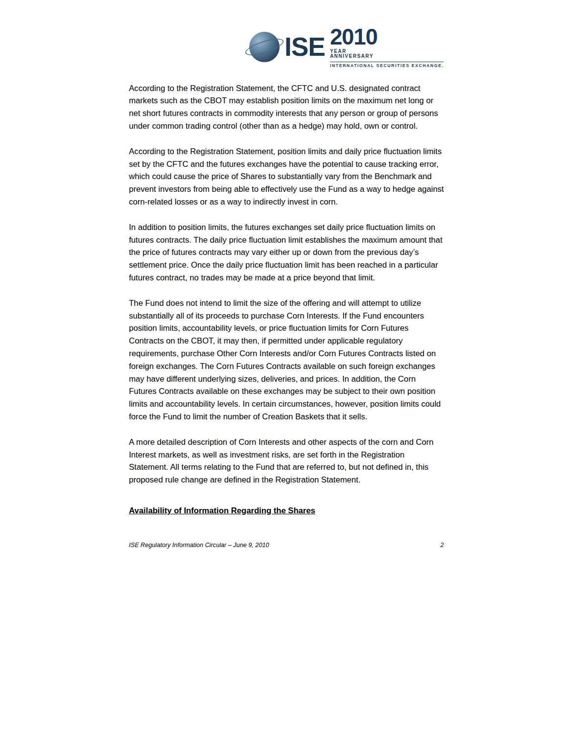ISE
2010
YEAR
ANNIVERSARY
INTERNATIONAL SECURITIES EXCHANGE.
According to the Registration Statement, the CFTC and U.S. designated contract markets such as the CBOT may establish position limits on the maximum net long or net short futures contracts in commodity interests that any person or group of persons under common trading control (other than as a hedge) may hold, own or control.
According to the Registration Statement, position limits and daily price fluctuation limits set by the CFTC and the futures exchanges have the potential to cause tracking error, which could cause the price of Shares to substantially vary from the Benchmark and prevent investors from being able to effectively use the Fund as a way to hedge against corn-related losses or as a way to indirectly invest in corn.
In addition to position limits, the futures exchanges set daily price fluctuation limits on futures contracts. The daily price fluctuation limit establishes the maximum amount that the price of futures contracts may vary either up or down from the previous day’s settlement price. Once the daily price fluctuation limit has been reached in a particular futures contract, no trades may be made at a price beyond that limit.
The Fund does not intend to limit the size of the offering and will attempt to utilize substantially all of its proceeds to purchase Corn Interests. If the Fund encounters position limits, accountability levels, or price fluctuation limits for Corn Futures Contracts on the CBOT, it may then, if permitted under applicable regulatory requirements, purchase Other Corn Interests and/or Corn Futures Contracts listed on foreign exchanges. The Corn Futures Contracts available on such foreign exchanges may have different underlying sizes, deliveries, and prices. In addition, the Corn Futures Contracts available on these exchanges may be subject to their own position limits and accountability levels. In certain circumstances, however, position limits could force the Fund to limit the number of Creation Baskets that it sells.
A more detailed description of Corn Interests and other aspects of the corn and Corn Interest markets, as well as investment risks, are set forth in the Registration Statement. All terms relating to the Fund that are referred to, but not defined in, this proposed rule change are defined in the Registration Statement.
Availability of Information Regarding the Shares
ISE Regulatory Information Circular – June 9, 2010 2